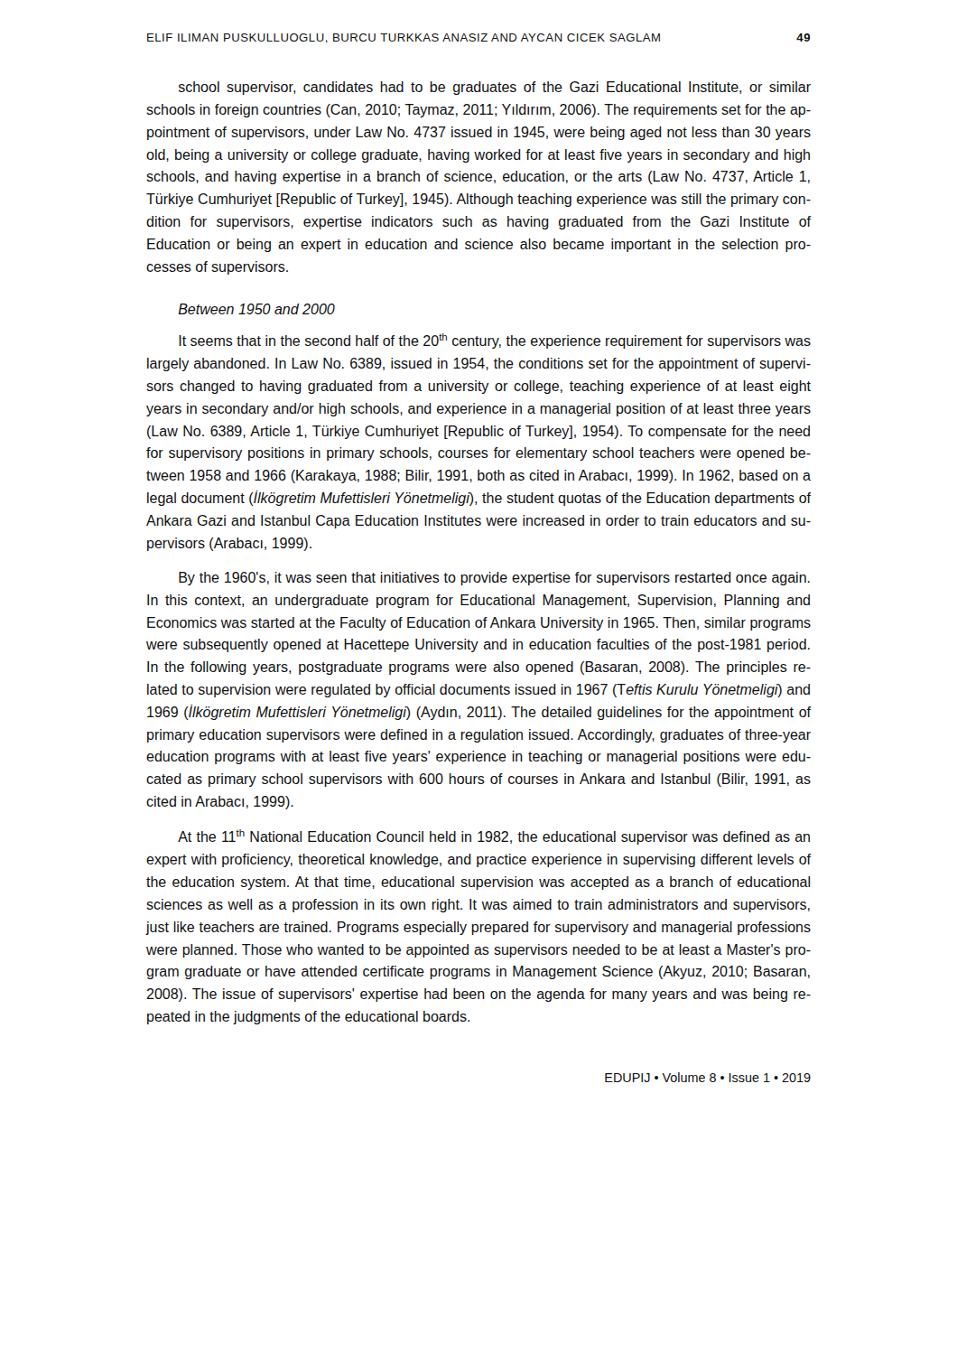Elif Iliman Puskulluoglu, Burcu Turkkas Anasiz and Aycan Cicek Saglam 49
school supervisor, candidates had to be graduates of the Gazi Educational Institute, or similar schools in foreign countries (Can, 2010; Taymaz, 2011; Yıldırım, 2006). The requirements set for the appointment of supervisors, under Law No. 4737 issued in 1945, were being aged not less than 30 years old, being a university or college graduate, having worked for at least five years in secondary and high schools, and having expertise in a branch of science, education, or the arts (Law No. 4737, Article 1, Türkiye Cumhuriyet [Republic of Turkey], 1945). Although teaching experience was still the primary condition for supervisors, expertise indicators such as having graduated from the Gazi Institute of Education or being an expert in education and science also became important in the selection processes of supervisors.
Between 1950 and 2000
It seems that in the second half of the 20th century, the experience requirement for supervisors was largely abandoned. In Law No. 6389, issued in 1954, the conditions set for the appointment of supervisors changed to having graduated from a university or college, teaching experience of at least eight years in secondary and/or high schools, and experience in a managerial position of at least three years (Law No. 6389, Article 1, Türkiye Cumhuriyet [Republic of Turkey], 1954). To compensate for the need for supervisory positions in primary schools, courses for elementary school teachers were opened between 1958 and 1966 (Karakaya, 1988; Bilir, 1991, both as cited in Arabacı, 1999). In 1962, based on a legal document (İlkögretim Mufettisleri Yönetmeligi), the student quotas of the Education departments of Ankara Gazi and Istanbul Capa Education Institutes were increased in order to train educators and supervisors (Arabacı, 1999).
By the 1960's, it was seen that initiatives to provide expertise for supervisors restarted once again. In this context, an undergraduate program for Educational Management, Supervision, Planning and Economics was started at the Faculty of Education of Ankara University in 1965. Then, similar programs were subsequently opened at Hacettepe University and in education faculties of the post-1981 period. In the following years, postgraduate programs were also opened (Basaran, 2008). The principles related to supervision were regulated by official documents issued in 1967 (Teftis Kurulu Yönetmeligi) and 1969 (İlkögretim Mufettisleri Yönetmeligi) (Aydın, 2011). The detailed guidelines for the appointment of primary education supervisors were defined in a regulation issued. Accordingly, graduates of three-year education programs with at least five years' experience in teaching or managerial positions were educated as primary school supervisors with 600 hours of courses in Ankara and Istanbul (Bilir, 1991, as cited in Arabacı, 1999).
At the 11th National Education Council held in 1982, the educational supervisor was defined as an expert with proficiency, theoretical knowledge, and practice experience in supervising different levels of the education system. At that time, educational supervision was accepted as a branch of educational sciences as well as a profession in its own right. It was aimed to train administrators and supervisors, just like teachers are trained. Programs especially prepared for supervisory and managerial professions were planned. Those who wanted to be appointed as supervisors needed to be at least a Master's program graduate or have attended certificate programs in Management Science (Akyuz, 2010; Basaran, 2008). The issue of supervisors' expertise had been on the agenda for many years and was being repeated in the judgments of the educational boards.
EDUPIJ • Volume 8 • Issue 1 • 2019